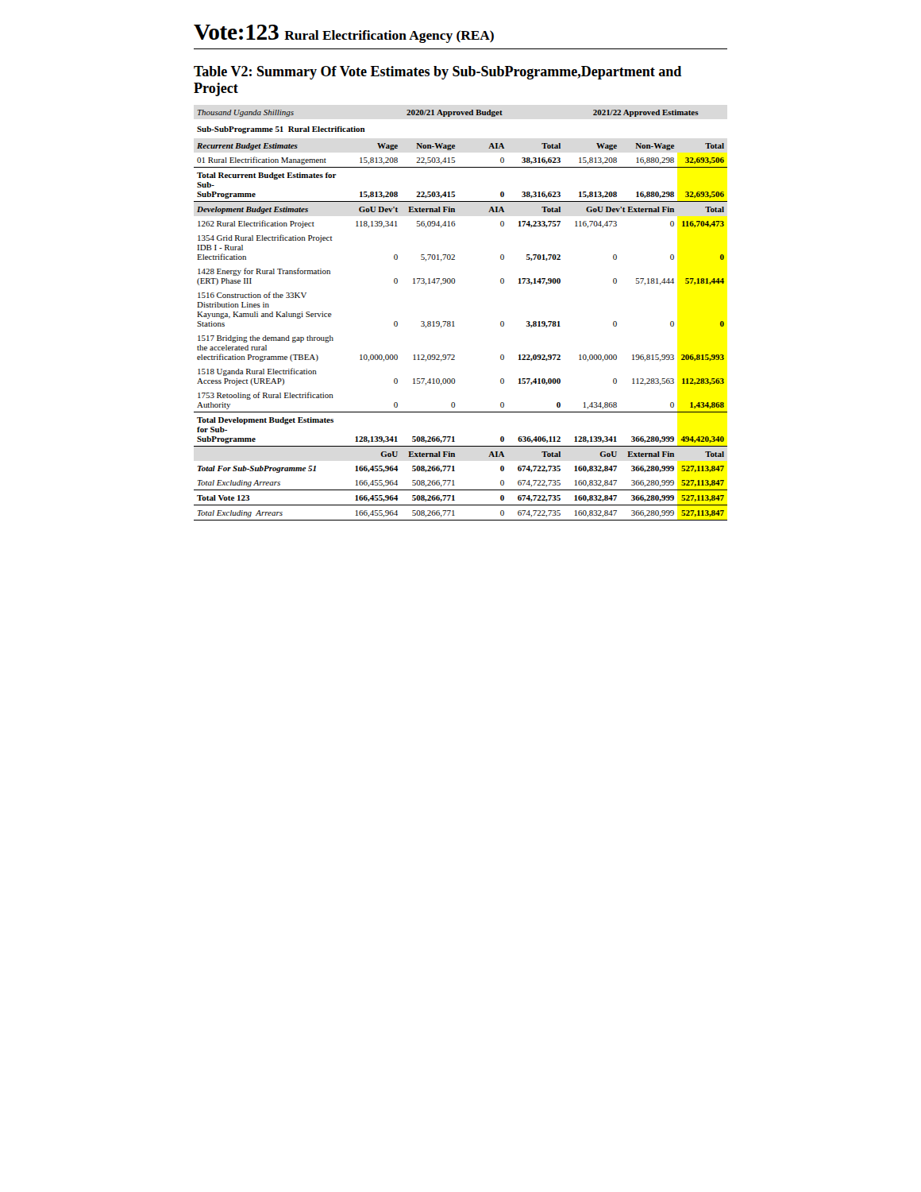Vote:123 Rural Electrification Agency (REA)
Table V2: Summary Of Vote Estimates by Sub-SubProgramme,Department and Project
| Thousand Uganda Shillings | 2020/21 Approved Budget | 2021/22 Approved Estimates |
| --- | --- | --- |
| Sub-SubProgramme 51 Rural Electrification |
| Recurrent Budget Estimates | Wage | Non-Wage | AIA | Total | Wage | Non-Wage | Total |
| 01 Rural Electrification Management | 15,813,208 | 22,503,415 | 0 | 38,316,623 | 15,813,208 | 16,880,298 | 32,693,506 |
| Total Recurrent Budget Estimates for Sub- SubProgramme | 15,813,208 | 22,503,415 | 0 | 38,316,623 | 15,813,208 | 16,880,298 | 32,693,506 |
| Development Budget Estimates | GoU Dev't | External Fin | AIA | Total | GoU Dev't External Fin | Total |
| 1262 Rural Electrification Project | 118,139,341 | 56,094,416 | 0 | 174,233,757 | 116,704,473 | 0 | 116,704,473 |
| 1354 Grid Rural Electrification Project IDB I - Rural Electrification | 0 | 5,701,702 | 0 | 5,701,702 | 0 | 0 | 0 |
| 1428 Energy for Rural Transformation (ERT) Phase III | 0 | 173,147,900 | 0 | 173,147,900 | 0 | 57,181,444 | 57,181,444 |
| 1516 Construction of the 33KV Distribution Lines in Kayunga, Kamuli and Kalungi Service Stations | 0 | 3,819,781 | 0 | 3,819,781 | 0 | 0 | 0 |
| 1517 Bridging the demand gap through the accelerated rural electrification Programme (TBEA) | 10,000,000 | 112,092,972 | 0 | 122,092,972 | 10,000,000 | 196,815,993 | 206,815,993 |
| 1518 Uganda Rural Electrification Access Project (UREAP) | 0 | 157,410,000 | 0 | 157,410,000 | 0 | 112,283,563 | 112,283,563 |
| 1753 Retooling of Rural Electrification Authority | 0 | 0 | 0 | 0 | 1,434,868 | 0 | 1,434,868 |
| Total Development Budget Estimates for Sub- SubProgramme | 128,139,341 | 508,266,771 | 0 | 636,406,112 | 128,139,341 | 366,280,999 | 494,420,340 |
| | GoU | External Fin | AIA | Total | GoU | External Fin | Total |
| Total For Sub-SubProgramme 51 | 166,455,964 | 508,266,771 | 0 | 674,722,735 | 160,832,847 | 366,280,999 | 527,113,847 |
| Total Excluding Arrears | 166,455,964 | 508,266,771 | 0 | 674,722,735 | 160,832,847 | 366,280,999 | 527,113,847 |
| Total Vote 123 | 166,455,964 | 508,266,771 | 0 | 674,722,735 | 160,832,847 | 366,280,999 | 527,113,847 |
| Total Excluding Arrears | 166,455,964 | 508,266,771 | 0 | 674,722,735 | 160,832,847 | 366,280,999 | 527,113,847 |